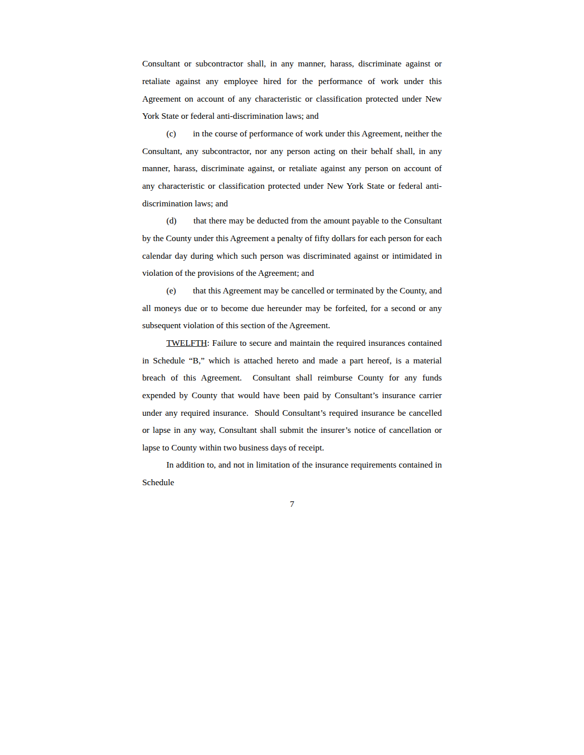Consultant or subcontractor shall, in any manner, harass, discriminate against or retaliate against any employee hired for the performance of work under this Agreement on account of any characteristic or classification protected under New York State or federal anti-discrimination laws; and
(c) in the course of performance of work under this Agreement, neither the Consultant, any subcontractor, nor any person acting on their behalf shall, in any manner, harass, discriminate against, or retaliate against any person on account of any characteristic or classification protected under New York State or federal anti-discrimination laws; and
(d) that there may be deducted from the amount payable to the Consultant by the County under this Agreement a penalty of fifty dollars for each person for each calendar day during which such person was discriminated against or intimidated in violation of the provisions of the Agreement; and
(e) that this Agreement may be cancelled or terminated by the County, and all moneys due or to become due hereunder may be forfeited, for a second or any subsequent violation of this section of the Agreement.
TWELFTH: Failure to secure and maintain the required insurances contained in Schedule “B,” which is attached hereto and made a part hereof, is a material breach of this Agreement. Consultant shall reimburse County for any funds expended by County that would have been paid by Consultant’s insurance carrier under any required insurance. Should Consultant’s required insurance be cancelled or lapse in any way, Consultant shall submit the insurer’s notice of cancellation or lapse to County within two business days of receipt.
In addition to, and not in limitation of the insurance requirements contained in Schedule
7